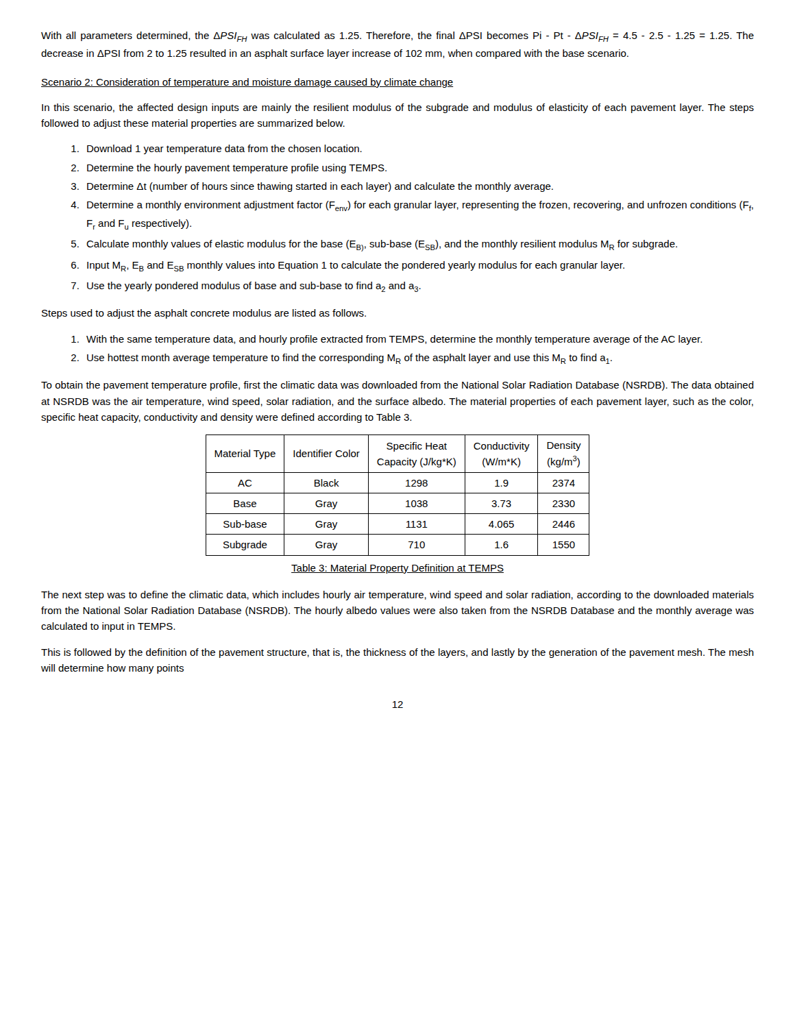With all parameters determined, the ΔPSIFH was calculated as 1.25. Therefore, the final ΔPSI becomes Pi - Pt - ΔPSIFH = 4.5 - 2.5 - 1.25 = 1.25. The decrease in ΔPSI from 2 to 1.25 resulted in an asphalt surface layer increase of 102 mm, when compared with the base scenario.
Scenario 2: Consideration of temperature and moisture damage caused by climate change
In this scenario, the affected design inputs are mainly the resilient modulus of the subgrade and modulus of elasticity of each pavement layer. The steps followed to adjust these material properties are summarized below.
Download 1 year temperature data from the chosen location.
Determine the hourly pavement temperature profile using TEMPS.
Determine Δt (number of hours since thawing started in each layer) and calculate the monthly average.
Determine a monthly environment adjustment factor (Fenv) for each granular layer, representing the frozen, recovering, and unfrozen conditions (Ff, Fr and Fu respectively).
Calculate monthly values of elastic modulus for the base (EB), sub-base (ESB), and the monthly resilient modulus MR for subgrade.
Input MR, EB and ESB monthly values into Equation 1 to calculate the pondered yearly modulus for each granular layer.
Use the yearly pondered modulus of base and sub-base to find a2 and a3.
Steps used to adjust the asphalt concrete modulus are listed as follows.
With the same temperature data, and hourly profile extracted from TEMPS, determine the monthly temperature average of the AC layer.
Use hottest month average temperature to find the corresponding MR of the asphalt layer and use this MR to find a1.
To obtain the pavement temperature profile, first the climatic data was downloaded from the National Solar Radiation Database (NSRDB). The data obtained at NSRDB was the air temperature, wind speed, solar radiation, and the surface albedo. The material properties of each pavement layer, such as the color, specific heat capacity, conductivity and density were defined according to Table 3.
| Material Type | Identifier Color | Specific Heat Capacity (J/kg*K) | Conductivity (W/m*K) | Density (kg/m 3 ) |
| --- | --- | --- | --- | --- |
| AC | Black | 1298 | 1.9 | 2374 |
| Base | Gray | 1038 | 3.73 | 2330 |
| Sub-base | Gray | 1131 | 4.065 | 2446 |
| Subgrade | Gray | 710 | 1.6 | 1550 |
Table 3: Material Property Definition at TEMPS
The next step was to define the climatic data, which includes hourly air temperature, wind speed and solar radiation, according to the downloaded materials from the National Solar Radiation Database (NSRDB). The hourly albedo values were also taken from the NSRDB Database and the monthly average was calculated to input in TEMPS.
This is followed by the definition of the pavement structure, that is, the thickness of the layers, and lastly by the generation of the pavement mesh. The mesh will determine how many points
12